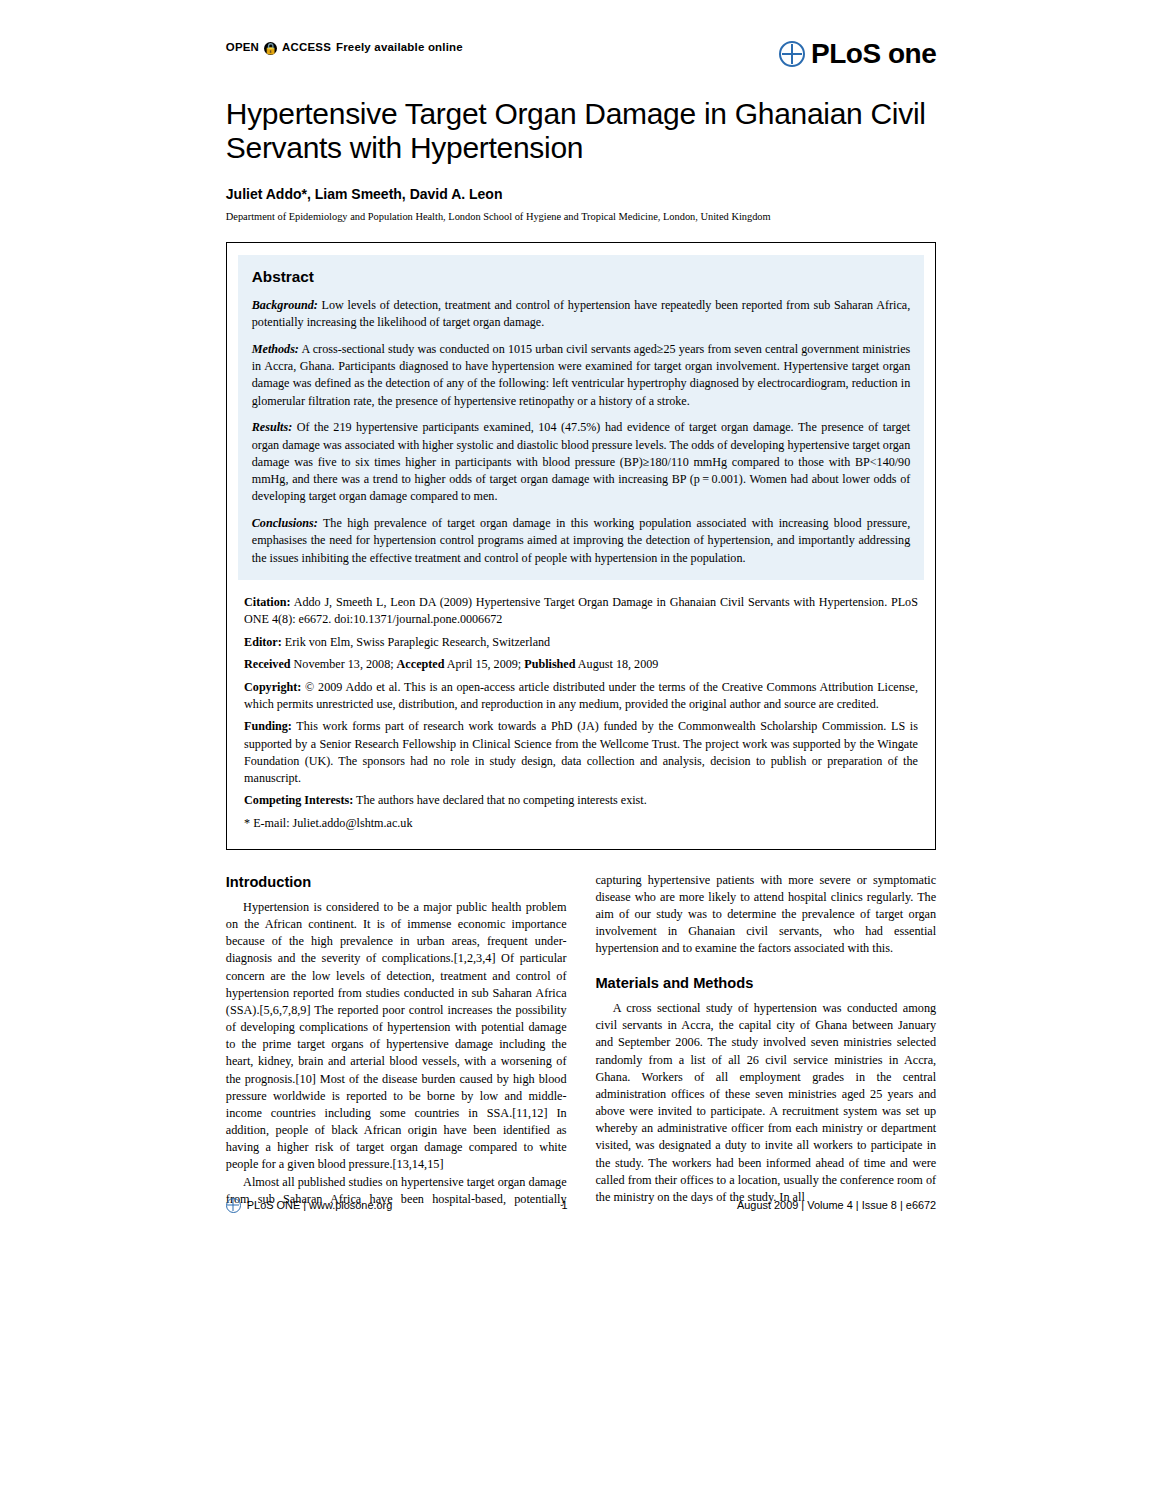OPEN🔒ACCESS Freely available online
PLoS one
Hypertensive Target Organ Damage in Ghanaian Civil Servants with Hypertension
Juliet Addo*, Liam Smeeth, David A. Leon
Department of Epidemiology and Population Health, London School of Hygiene and Tropical Medicine, London, United Kingdom
Abstract
Background: Low levels of detection, treatment and control of hypertension have repeatedly been reported from sub Saharan Africa, potentially increasing the likelihood of target organ damage.
Methods: A cross-sectional study was conducted on 1015 urban civil servants aged≥25 years from seven central government ministries in Accra, Ghana. Participants diagnosed to have hypertension were examined for target organ involvement. Hypertensive target organ damage was defined as the detection of any of the following: left ventricular hypertrophy diagnosed by electrocardiogram, reduction in glomerular filtration rate, the presence of hypertensive retinopathy or a history of a stroke.
Results: Of the 219 hypertensive participants examined, 104 (47.5%) had evidence of target organ damage. The presence of target organ damage was associated with higher systolic and diastolic blood pressure levels. The odds of developing hypertensive target organ damage was five to six times higher in participants with blood pressure (BP)≥180/110 mmHg compared to those with BP<140/90 mmHg, and there was a trend to higher odds of target organ damage with increasing BP (p = 0.001). Women had about lower odds of developing target organ damage compared to men.
Conclusions: The high prevalence of target organ damage in this working population associated with increasing blood pressure, emphasises the need for hypertension control programs aimed at improving the detection of hypertension, and importantly addressing the issues inhibiting the effective treatment and control of people with hypertension in the population.
Citation: Addo J, Smeeth L, Leon DA (2009) Hypertensive Target Organ Damage in Ghanaian Civil Servants with Hypertension. PLoS ONE 4(8): e6672. doi:10.1371/journal.pone.0006672
Editor: Erik von Elm, Swiss Paraplegic Research, Switzerland
Received November 13, 2008; Accepted April 15, 2009; Published August 18, 2009
Copyright: © 2009 Addo et al. This is an open-access article distributed under the terms of the Creative Commons Attribution License, which permits unrestricted use, distribution, and reproduction in any medium, provided the original author and source are credited.
Funding: This work forms part of research work towards a PhD (JA) funded by the Commonwealth Scholarship Commission. LS is supported by a Senior Research Fellowship in Clinical Science from the Wellcome Trust. The project work was supported by the Wingate Foundation (UK). The sponsors had no role in study design, data collection and analysis, decision to publish or preparation of the manuscript.
Competing Interests: The authors have declared that no competing interests exist.
* E-mail: Juliet.addo@lshtm.ac.uk
Introduction
Hypertension is considered to be a major public health problem on the African continent. It is of immense economic importance because of the high prevalence in urban areas, frequent under-diagnosis and the severity of complications.[1,2,3,4] Of particular concern are the low levels of detection, treatment and control of hypertension reported from studies conducted in sub Saharan Africa (SSA).[5,6,7,8,9] The reported poor control increases the possibility of developing complications of hypertension with potential damage to the prime target organs of hypertensive damage including the heart, kidney, brain and arterial blood vessels, with a worsening of the prognosis.[10] Most of the disease burden caused by high blood pressure worldwide is reported to be borne by low and middle-income countries including some countries in SSA.[11,12] In addition, people of black African origin have been identified as having a higher risk of target organ damage compared to white people for a given blood pressure.[13,14,15]
Almost all published studies on hypertensive target organ damage from sub Saharan Africa have been hospital-based, potentially capturing hypertensive patients with more severe or symptomatic disease who are more likely to attend hospital clinics regularly. The aim of our study was to determine the prevalence of target organ involvement in Ghanaian civil servants, who had essential hypertension and to examine the factors associated with this.
Materials and Methods
A cross sectional study of hypertension was conducted among civil servants in Accra, the capital city of Ghana between January and September 2006. The study involved seven ministries selected randomly from a list of all 26 civil service ministries in Accra, Ghana. Workers of all employment grades in the central administration offices of these seven ministries aged 25 years and above were invited to participate. A recruitment system was set up whereby an administrative officer from each ministry or department visited, was designated a duty to invite all workers to participate in the study. The workers had been informed ahead of time and were called from their offices to a location, usually the conference room of the ministry on the days of the study. In all
PLoS ONE | www.plosone.org
1
August 2009 | Volume 4 | Issue 8 | e6672